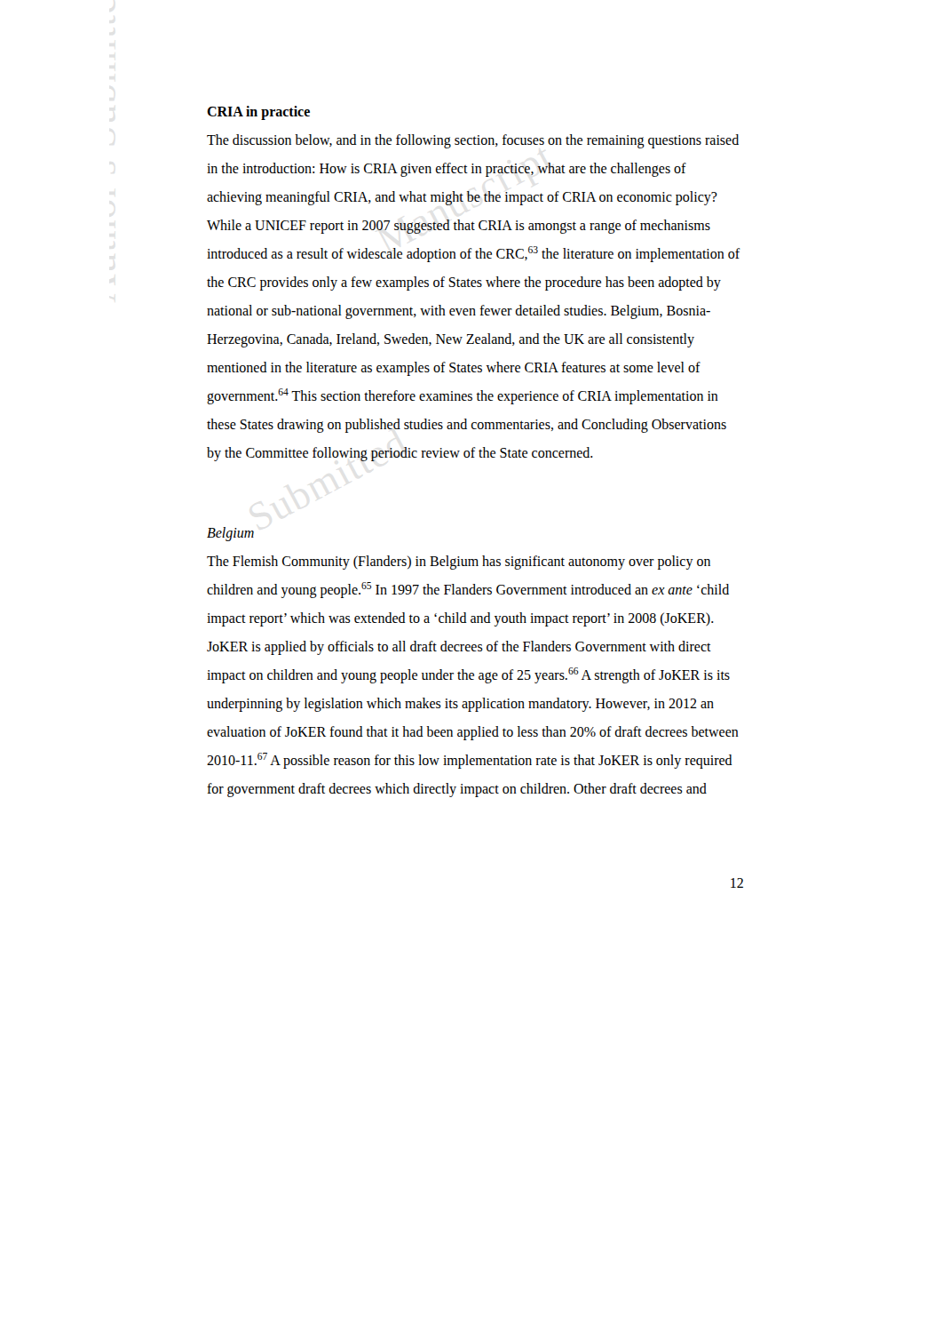Author's Submitted Manuscript Manuscript Submitted
CRIA in practice
The discussion below, and in the following section, focuses on the remaining questions raised in the introduction: How is CRIA given effect in practice, what are the challenges of achieving meaningful CRIA, and what might be the impact of CRIA on economic policy? While a UNICEF report in 2007 suggested that CRIA is amongst a range of mechanisms introduced as a result of widescale adoption of the CRC,63 the literature on implementation of the CRC provides only a few examples of States where the procedure has been adopted by national or sub-national government, with even fewer detailed studies. Belgium, Bosnia-Herzegovina, Canada, Ireland, Sweden, New Zealand, and the UK are all consistently mentioned in the literature as examples of States where CRIA features at some level of government.64 This section therefore examines the experience of CRIA implementation in these States drawing on published studies and commentaries, and Concluding Observations by the Committee following periodic review of the State concerned.
Belgium
The Flemish Community (Flanders) in Belgium has significant autonomy over policy on children and young people.65 In 1997 the Flanders Government introduced an ex ante ‘child impact report’ which was extended to a ‘child and youth impact report’ in 2008 (JoKER). JoKER is applied by officials to all draft decrees of the Flanders Government with direct impact on children and young people under the age of 25 years.66 A strength of JoKER is its underpinning by legislation which makes its application mandatory. However, in 2012 an evaluation of JoKER found that it had been applied to less than 20% of draft decrees between 2010-11.67 A possible reason for this low implementation rate is that JoKER is only required for government draft decrees which directly impact on children. Other draft decrees and
12